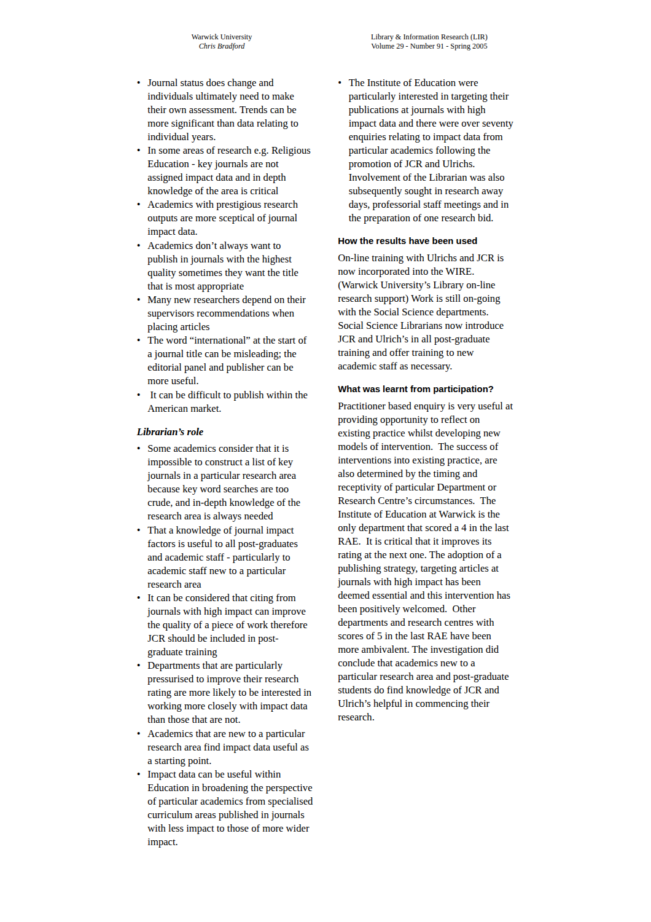Warwick University
Chris Bradford
Library & Information Research (LIR)
Volume 29 - Number 91 - Spring 2005
Journal status does change and individuals ultimately need to make their own assessment. Trends can be more significant than data relating to individual years.
In some areas of research e.g. Religious Education - key journals are not assigned impact data and in depth knowledge of the area is critical
Academics with prestigious research outputs are more sceptical of journal impact data.
Academics don’t always want to publish in journals with the highest quality sometimes they want the title that is most appropriate
Many new researchers depend on their supervisors recommendations when placing articles
The word “international” at the start of a journal title can be misleading; the editorial panel and publisher can be more useful.
It can be difficult to publish within the American market.
Librarian’s role
Some academics consider that it is impossible to construct a list of key journals in a particular research area because key word searches are too crude, and in-depth knowledge of the research area is always needed
That a knowledge of journal impact factors is useful to all post-graduates and academic staff - particularly to academic staff new to a particular research area
It can be considered that citing from journals with high impact can improve the quality of a piece of work therefore JCR should be included in post-graduate training
Departments that are particularly pressurised to improve their research rating are more likely to be interested in working more closely with impact data than those that are not.
Academics that are new to a particular research area find impact data useful as a starting point.
Impact data can be useful within Education in broadening the perspective of particular academics from specialised curriculum areas published in journals with less impact to those of more wider impact.
The Institute of Education were particularly interested in targeting their publications at journals with high impact data and there were over seventy enquiries relating to impact data from particular academics following the promotion of JCR and Ulrichs. Involvement of the Librarian was also subsequently sought in research away days, professorial staff meetings and in the preparation of one research bid.
How the results have been used
On-line training with Ulrichs and JCR is now incorporated into the WIRE. (Warwick University’s Library on-line research support) Work is still on-going with the Social Science departments. Social Science Librarians now introduce JCR and Ulrich’s in all post-graduate training and offer training to new academic staff as necessary.
What was learnt from participation?
Practitioner based enquiry is very useful at providing opportunity to reflect on existing practice whilst developing new models of intervention. The success of interventions into existing practice, are also determined by the timing and receptivity of particular Department or Research Centre’s circumstances. The Institute of Education at Warwick is the only department that scored a 4 in the last RAE. It is critical that it improves its rating at the next one. The adoption of a publishing strategy, targeting articles at journals with high impact has been deemed essential and this intervention has been positively welcomed. Other departments and research centres with scores of 5 in the last RAE have been more ambivalent. The investigation did conclude that academics new to a particular research area and post-graduate students do find knowledge of JCR and Ulrich’s helpful in commencing their research.